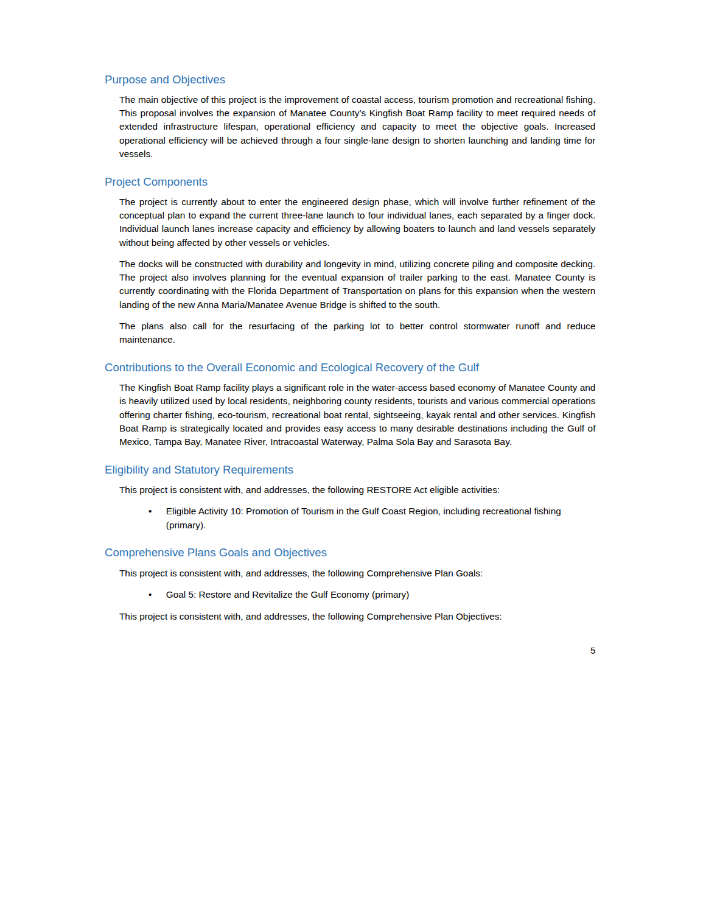Purpose and Objectives
The main objective of this project is the improvement of coastal access, tourism promotion and recreational fishing. This proposal involves the expansion of Manatee County’s Kingfish Boat Ramp facility to meet required needs of extended infrastructure lifespan, operational efficiency and capacity to meet the objective goals. Increased operational efficiency will be achieved through a four single-lane design to shorten launching and landing time for vessels.
Project Components
The project is currently about to enter the engineered design phase, which will involve further refinement of the conceptual plan to expand the current three-lane launch to four individual lanes, each separated by a finger dock. Individual launch lanes increase capacity and efficiency by allowing boaters to launch and land vessels separately without being affected by other vessels or vehicles.
The docks will be constructed with durability and longevity in mind, utilizing concrete piling and composite decking. The project also involves planning for the eventual expansion of trailer parking to the east. Manatee County is currently coordinating with the Florida Department of Transportation on plans for this expansion when the western landing of the new Anna Maria/Manatee Avenue Bridge is shifted to the south.
The plans also call for the resurfacing of the parking lot to better control stormwater runoff and reduce maintenance.
Contributions to the Overall Economic and Ecological Recovery of the Gulf
The Kingfish Boat Ramp facility plays a significant role in the water-access based economy of Manatee County and is heavily utilized used by local residents, neighboring county residents, tourists and various commercial operations offering charter fishing, eco-tourism, recreational boat rental, sightseeing, kayak rental and other services. Kingfish Boat Ramp is strategically located and provides easy access to many desirable destinations including the Gulf of Mexico, Tampa Bay, Manatee River, Intracoastal Waterway, Palma Sola Bay and Sarasota Bay.
Eligibility and Statutory Requirements
This project is consistent with, and addresses, the following RESTORE Act eligible activities:
Eligible Activity 10: Promotion of Tourism in the Gulf Coast Region, including recreational fishing (primary).
Comprehensive Plans Goals and Objectives
This project is consistent with, and addresses, the following Comprehensive Plan Goals:
Goal 5: Restore and Revitalize the Gulf Economy (primary)
This project is consistent with, and addresses, the following Comprehensive Plan Objectives:
5